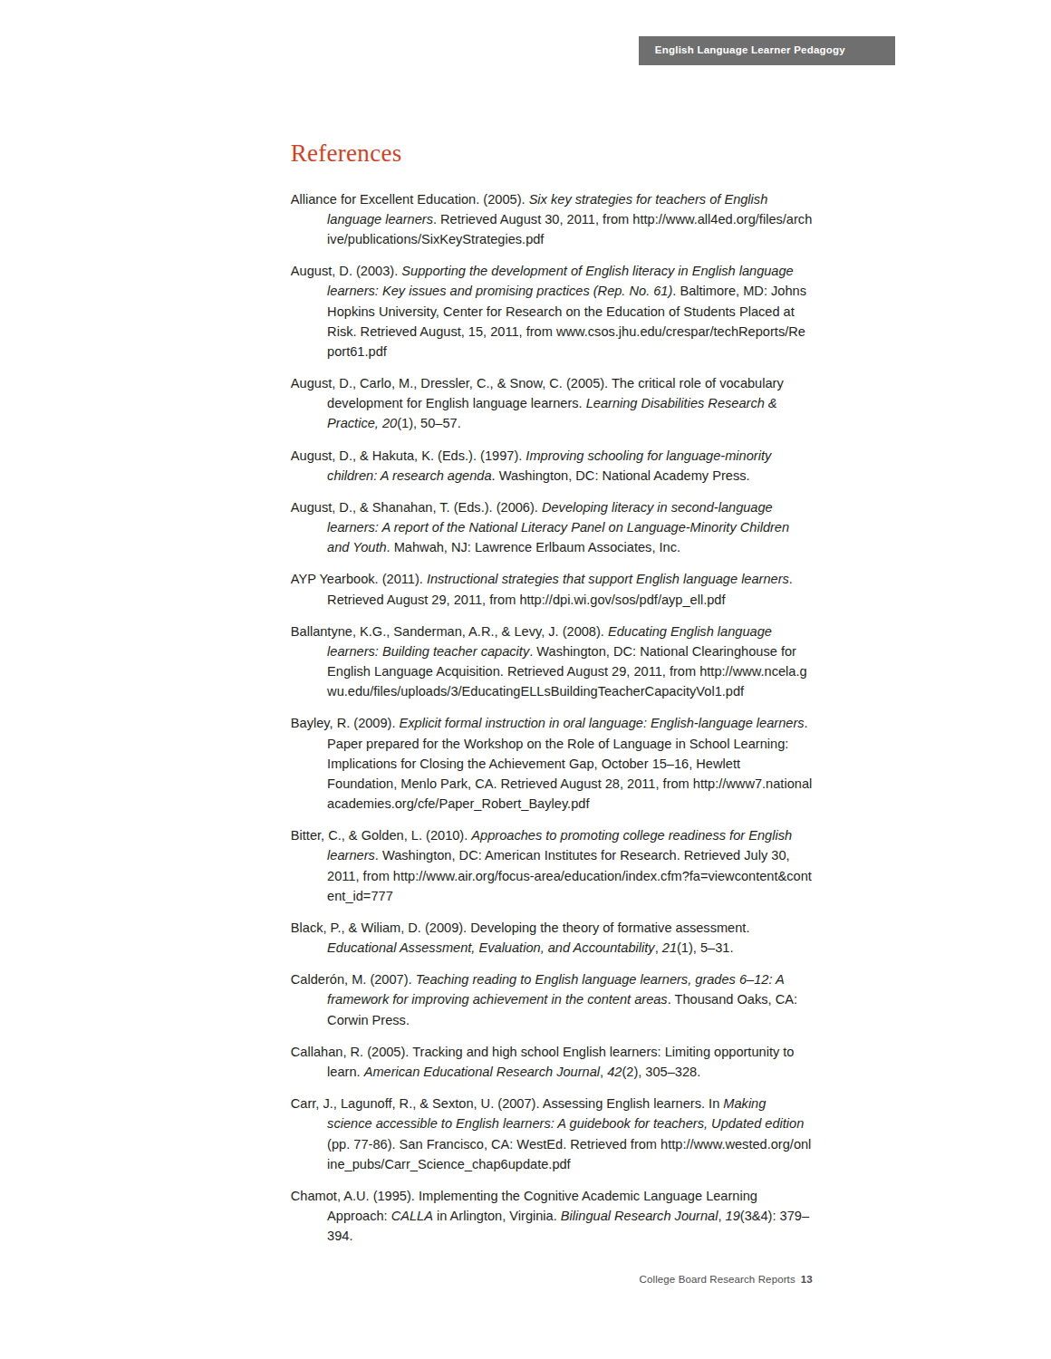English Language Learner Pedagogy
References
Alliance for Excellent Education. (2005). Six key strategies for teachers of English language learners. Retrieved August 30, 2011, from http://www.all4ed.org/files/archive/publications/SixKeyStrategies.pdf
August, D. (2003). Supporting the development of English literacy in English language learners: Key issues and promising practices (Rep. No. 61). Baltimore, MD: Johns Hopkins University, Center for Research on the Education of Students Placed at Risk. Retrieved August, 15, 2011, from www.csos.jhu.edu/crespar/techReports/Report61.pdf
August, D., Carlo, M., Dressler, C., & Snow, C. (2005). The critical role of vocabulary development for English language learners. Learning Disabilities Research & Practice, 20(1), 50–57.
August, D., & Hakuta, K. (Eds.). (1997). Improving schooling for language-minority children: A research agenda. Washington, DC: National Academy Press.
August, D., & Shanahan, T. (Eds.). (2006). Developing literacy in second-language learners: A report of the National Literacy Panel on Language-Minority Children and Youth. Mahwah, NJ: Lawrence Erlbaum Associates, Inc.
AYP Yearbook. (2011). Instructional strategies that support English language learners. Retrieved August 29, 2011, from http://dpi.wi.gov/sos/pdf/ayp_ell.pdf
Ballantyne, K.G., Sanderman, A.R., & Levy, J. (2008). Educating English language learners: Building teacher capacity. Washington, DC: National Clearinghouse for English Language Acquisition. Retrieved August 29, 2011, from http://www.ncela.gwu.edu/files/uploads/3/EducatingELLsBuildingTeacherCapacityVol1.pdf
Bayley, R. (2009). Explicit formal instruction in oral language: English-language learners. Paper prepared for the Workshop on the Role of Language in School Learning: Implications for Closing the Achievement Gap, October 15–16, Hewlett Foundation, Menlo Park, CA. Retrieved August 28, 2011, from http://www7.nationalacademies.org/cfe/Paper_Robert_Bayley.pdf
Bitter, C., & Golden, L. (2010). Approaches to promoting college readiness for English learners. Washington, DC: American Institutes for Research. Retrieved July 30, 2011, from http://www.air.org/focus-area/education/index.cfm?fa=viewcontent&content_id=777
Black, P., & Wiliam, D. (2009). Developing the theory of formative assessment. Educational Assessment, Evaluation, and Accountability, 21(1), 5–31.
Calderón, M. (2007). Teaching reading to English language learners, grades 6–12: A framework for improving achievement in the content areas. Thousand Oaks, CA: Corwin Press.
Callahan, R. (2005). Tracking and high school English learners: Limiting opportunity to learn. American Educational Research Journal, 42(2), 305–328.
Carr, J., Lagunoff, R., & Sexton, U. (2007). Assessing English learners. In Making science accessible to English learners: A guidebook for teachers, Updated edition (pp. 77-86). San Francisco, CA: WestEd. Retrieved from http://www.wested.org/online_pubs/Carr_Science_chap6update.pdf
Chamot, A.U. (1995). Implementing the Cognitive Academic Language Learning Approach: CALLA in Arlington, Virginia. Bilingual Research Journal, 19(3&4): 379–394.
College Board Research Reports13